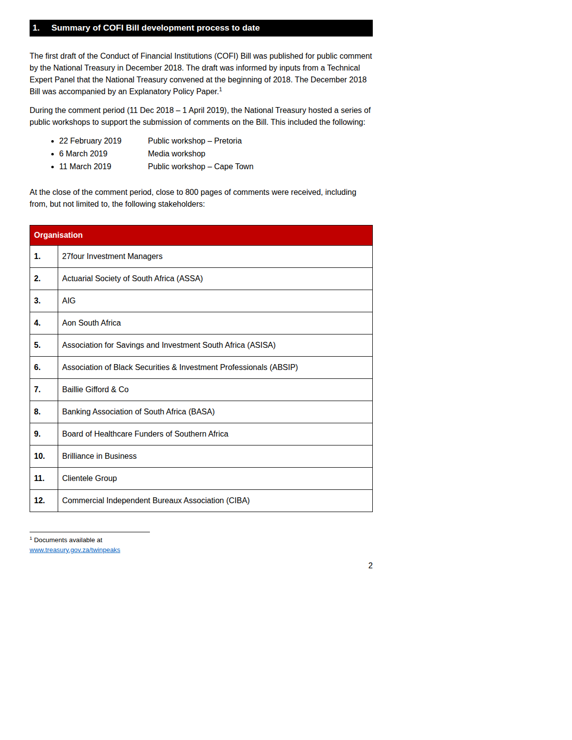1. Summary of COFI Bill development process to date
The first draft of the Conduct of Financial Institutions (COFI) Bill was published for public comment by the National Treasury in December 2018. The draft was informed by inputs from a Technical Expert Panel that the National Treasury convened at the beginning of 2018. The December 2018 Bill was accompanied by an Explanatory Policy Paper.1
During the comment period (11 Dec 2018 – 1 April 2019), the National Treasury hosted a series of public workshops to support the submission of comments on the Bill. This included the following:
22 February 2019 Public workshop – Pretoria
6 March 2019 Media workshop
11 March 2019 Public workshop – Cape Town
At the close of the comment period, close to 800 pages of comments were received, including from, but not limited to, the following stakeholders:
| Organisation |
| --- |
| 1. | 27four Investment Managers |
| 2. | Actuarial Society of South Africa (ASSA) |
| 3. | AIG |
| 4. | Aon South Africa |
| 5. | Association for Savings and Investment South Africa (ASISA) |
| 6. | Association of Black Securities & Investment Professionals (ABSIP) |
| 7. | Baillie Gifford & Co |
| 8. | Banking Association of South Africa (BASA) |
| 9. | Board of Healthcare Funders of Southern Africa |
| 10. | Brilliance in Business |
| 11. | Clientele Group |
| 12. | Commercial Independent Bureaux Association (CIBA) |
1 Documents available at www.treasury.gov.za/twinpeaks
2